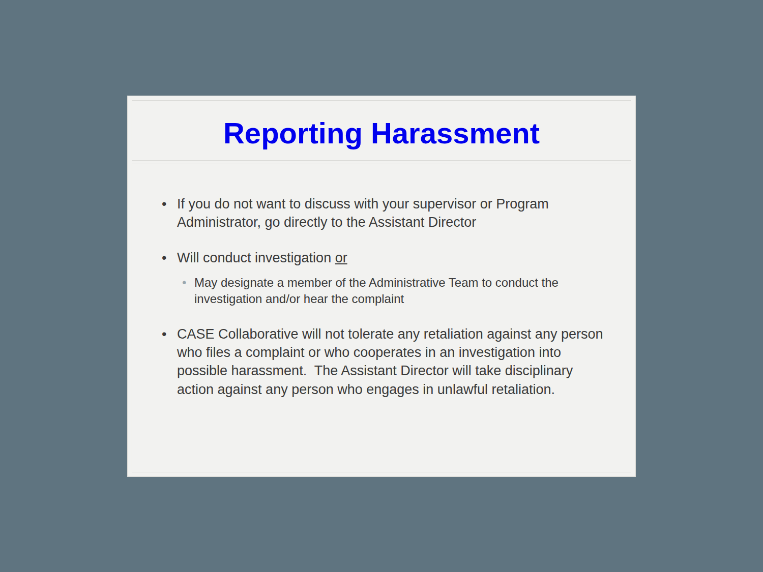Reporting Harassment
If you do not want to discuss with your supervisor or Program Administrator, go directly to the Assistant Director
Will conduct investigation or
May designate a member of the Administrative Team to conduct the investigation and/or hear the complaint
CASE Collaborative will not tolerate any retaliation against any person who files a complaint or who cooperates in an investigation into possible harassment. The Assistant Director will take disciplinary action against any person who engages in unlawful retaliation.